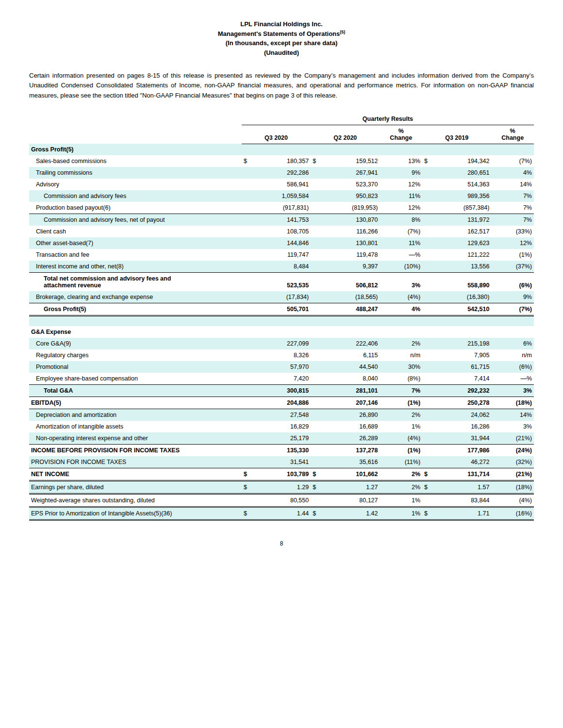LPL Financial Holdings Inc.
Management's Statements of Operations(5)
(In thousands, except per share data)
(Unaudited)
Certain information presented on pages 8-15 of this release is presented as reviewed by the Company’s management and includes information derived from the Company’s Unaudited Condensed Consolidated Statements of Income, non-GAAP financial measures, and operational and performance metrics. For information on non-GAAP financial measures, please see the section titled "Non-GAAP Financial Measures" that begins on page 3 of this release.
| | Quarterly Results |
| | Q3 2020 | Q2 2020 | % Change | Q3 2019 | % Change |
| Gross Profit(5) | |
| Sales-based commissions | $ | 180,357 | $ | 159,512 | 13% | $ | 194,342 | (7%) |
| Trailing commissions | | 292,286 | | 267,941 | 9% | | 280,651 | 4% |
| Advisory | | 586,941 | | 523,370 | 12% | | 514,363 | 14% |
| Commission and advisory fees | | 1,059,584 | | 950,823 | 11% | | 989,356 | 7% |
| Production based payout(6) | | (917,831) | | (819,953) | 12% | | (857,384) | 7% |
| Commission and advisory fees, net of payout | | 141,753 | | 130,870 | 8% | | 131,972 | 7% |
| Client cash | | 108,705 | | 116,266 | (7%) | | 162,517 | (33%) |
| Other asset-based(7) | | 144,846 | | 130,801 | 11% | | 129,623 | 12% |
| Transaction and fee | | 119,747 | | 119,478 | —% | | 121,222 | (1%) |
| Interest income and other, net(8) | | 8,484 | | 9,397 | (10%) | | 13,556 | (37%) |
| Total net commission and advisory fees and attachment revenue | | 523,535 | | 506,812 | 3% | | 558,890 | (6%) |
| Brokerage, clearing and exchange expense | | (17,834) | | (18,565) | (4%) | | (16,380) | 9% |
| Gross Profit(5) | | 505,701 | | 488,247 | 4% | | 542,510 | (7%) |
| G&A Expense | |
| Core G&A(9) | | 227,099 | | 222,406 | 2% | | 215,198 | 6% |
| Regulatory charges | | 8,326 | | 6,115 | n/m | | 7,905 | n/m |
| Promotional | | 57,970 | | 44,540 | 30% | | 61,715 | (6%) |
| Employee share-based compensation | | 7,420 | | 8,040 | (8%) | | 7,414 | —% |
| Total G&A | | 300,815 | | 281,101 | 7% | | 292,232 | 3% |
| EBITDA(5) | | 204,886 | | 207,146 | (1%) | | 250,278 | (18%) |
| Depreciation and amortization | | 27,548 | | 26,890 | 2% | | 24,062 | 14% |
| Amortization of intangible assets | | 16,829 | | 16,689 | 1% | | 16,286 | 3% |
| Non-operating interest expense and other | | 25,179 | | 26,289 | (4%) | | 31,944 | (21%) |
| INCOME BEFORE PROVISION FOR INCOME TAXES | | 135,330 | | 137,278 | (1%) | | 177,986 | (24%) |
| PROVISION FOR INCOME TAXES | | 31,541 | | 35,616 | (11%) | | 46,272 | (32%) |
| NET INCOME | $ | 103,789 | $ | 101,662 | 2% | $ | 131,714 | (21%) |
| Earnings per share, diluted | $ | 1.29 | $ | 1.27 | 2% | $ | 1.57 | (18%) |
| Weighted-average shares outstanding, diluted | | 80,550 | | 80,127 | 1% | | 83,844 | (4%) |
| EPS Prior to Amortization of Intangible Assets(5)(36) | $ | 1.44 | $ | 1.42 | 1% | $ | 1.71 | (16%) |
8